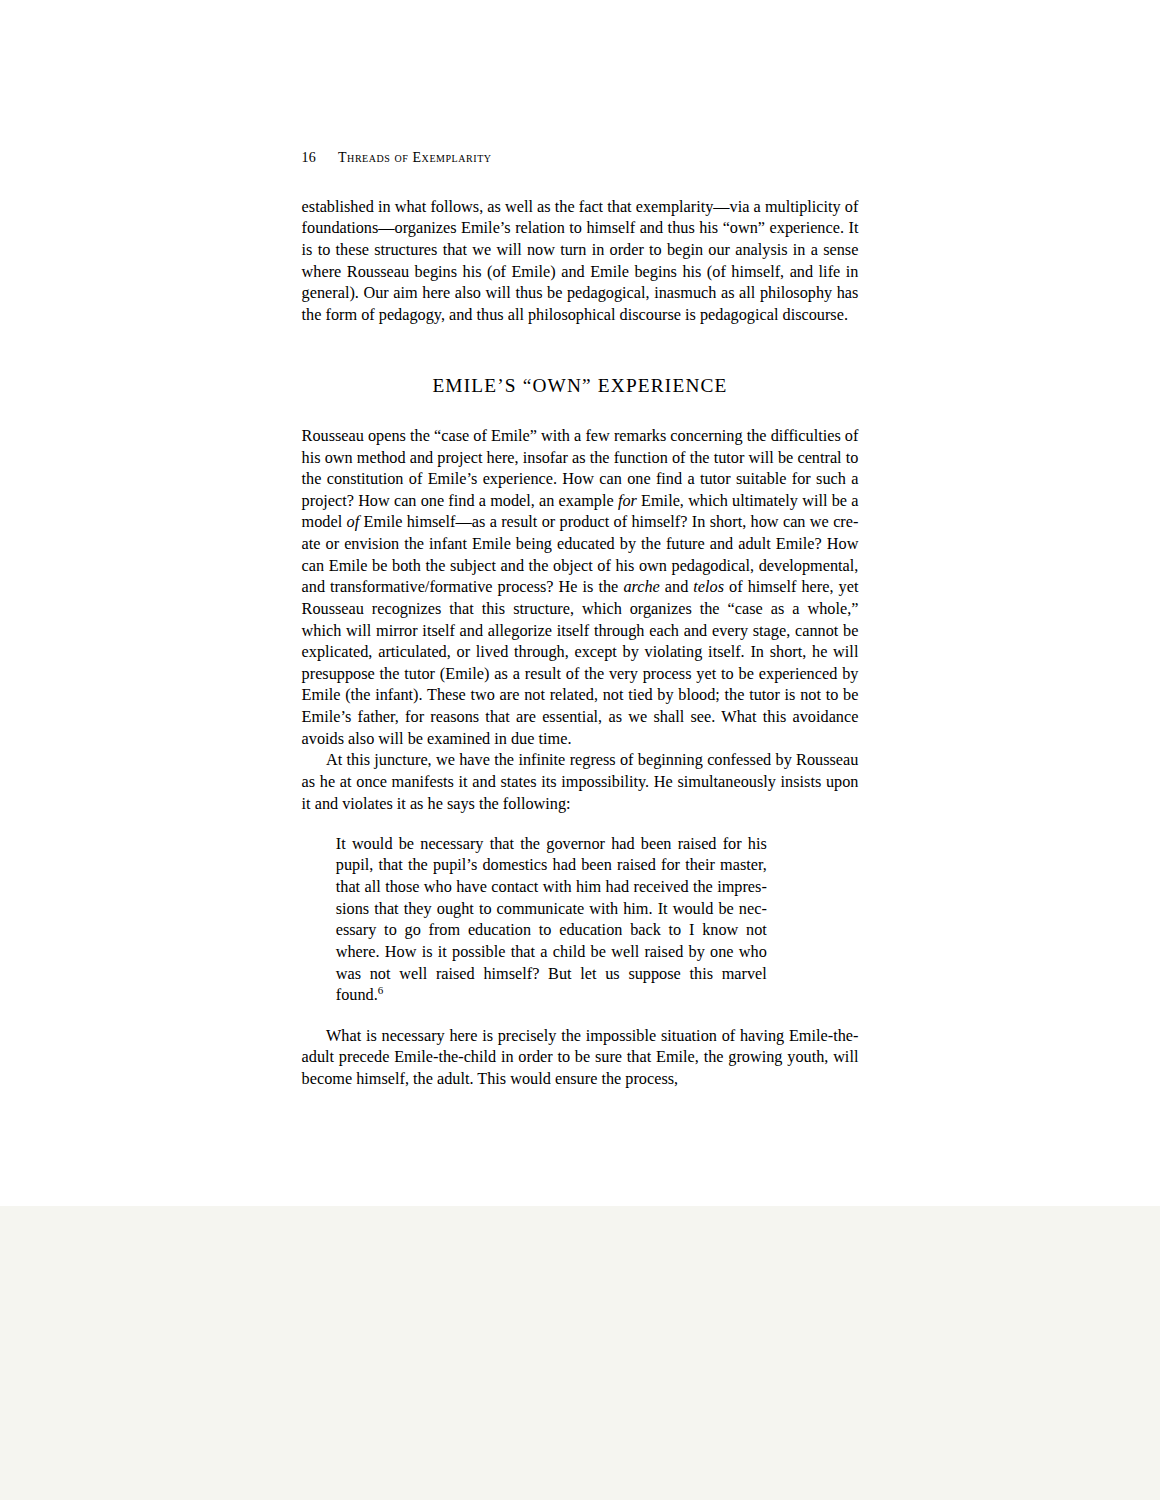16 Threads of Exemplarity
established in what follows, as well as the fact that exemplarity—via a multiplicity of foundations—organizes Emile’s relation to himself and thus his “own” experience. It is to these structures that we will now turn in order to begin our analysis in a sense where Rousseau begins his (of Emile) and Emile begins his (of himself, and life in general). Our aim here also will thus be pedagogical, inasmuch as all philosophy has the form of pedagogy, and thus all philosophical discourse is pedagogical discourse.
EMILE’S “OWN” EXPERIENCE
Rousseau opens the “case of Emile” with a few remarks concerning the difficulties of his own method and project here, insofar as the function of the tutor will be central to the constitution of Emile’s experience. How can one find a tutor suitable for such a project? How can one find a model, an example for Emile, which ultimately will be a model of Emile himself—as a result or product of himself? In short, how can we create or envision the infant Emile being educated by the future and adult Emile? How can Emile be both the subject and the object of his own pedagodical, developmental, and transformative/formative process? He is the arche and telos of himself here, yet Rousseau recognizes that this structure, which organizes the “case as a whole,” which will mirror itself and allegorize itself through each and every stage, cannot be explicated, articulated, or lived through, except by violating itself. In short, he will presuppose the tutor (Emile) as a result of the very process yet to be experienced by Emile (the infant). These two are not related, not tied by blood; the tutor is not to be Emile’s father, for reasons that are essential, as we shall see. What this avoidance avoids also will be examined in due time.
At this juncture, we have the infinite regress of beginning confessed by Rousseau as he at once manifests it and states its impossibility. He simultaneously insists upon it and violates it as he says the following:
It would be necessary that the governor had been raised for his pupil, that the pupil’s domestics had been raised for their master, that all those who have contact with him had received the impressions that they ought to communicate with him. It would be necessary to go from education to education back to I know not where. How is it possible that a child be well raised by one who was not well raised himself? But let us suppose this marvel found.6
What is necessary here is precisely the impossible situation of having Emile-the-adult precede Emile-the-child in order to be sure that Emile, the growing youth, will become himself, the adult. This would ensure the process,